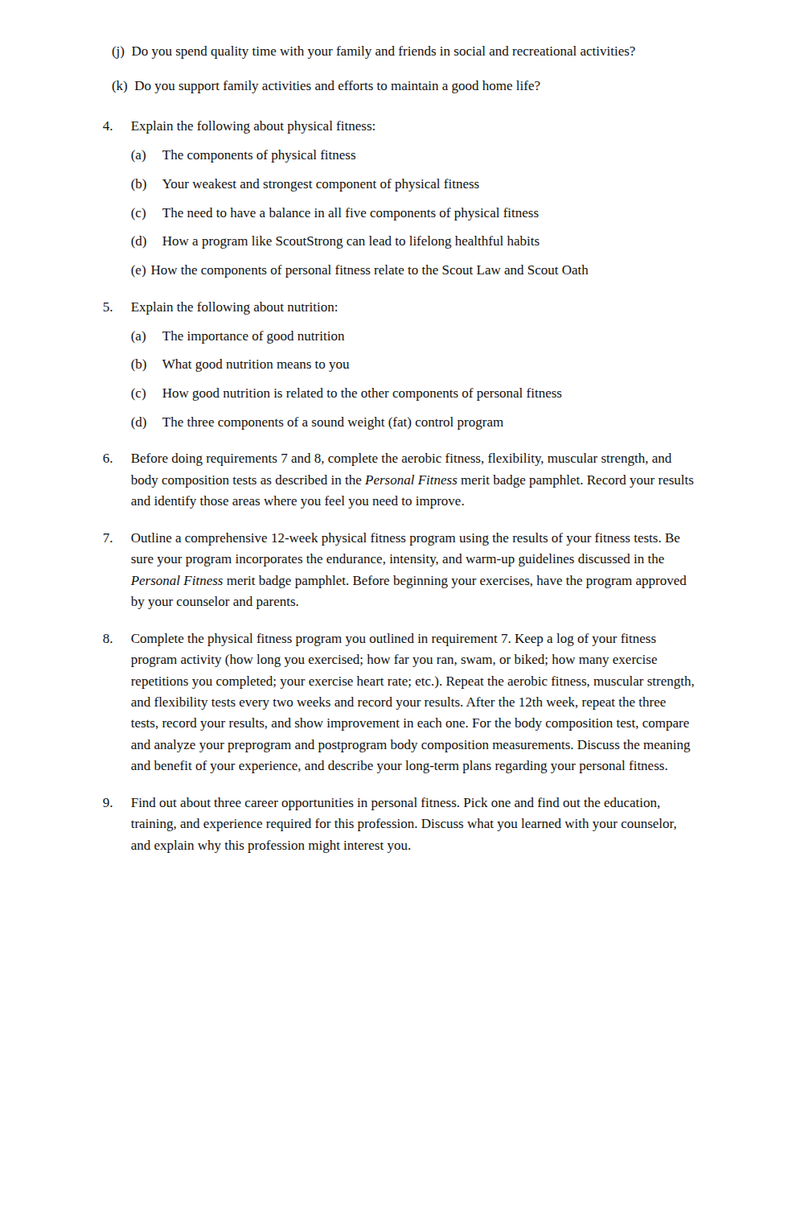(j) Do you spend quality time with your family and friends in social and recreational activities?
(k) Do you support family activities and efforts to maintain a good home life?
Explain the following about physical fitness:
(a) The components of physical fitness
(b) Your weakest and strongest component of physical fitness
(c) The need to have a balance in all five components of physical fitness
(d) How a program like ScoutStrong can lead to lifelong healthful habits
(e) How the components of personal fitness relate to the Scout Law and Scout Oath
Explain the following about nutrition:
(a) The importance of good nutrition
(b) What good nutrition means to you
(c) How good nutrition is related to the other components of personal fitness
(d) The three components of a sound weight (fat) control program
Before doing requirements 7 and 8, complete the aerobic fitness, flexibility, muscular strength, and body composition tests as described in the Personal Fitness merit badge pamphlet. Record your results and identify those areas where you feel you need to improve.
Outline a comprehensive 12-week physical fitness program using the results of your fitness tests. Be sure your program incorporates the endurance, intensity, and warm-up guidelines discussed in the Personal Fitness merit badge pamphlet. Before beginning your exercises, have the program approved by your counselor and parents.
Complete the physical fitness program you outlined in requirement 7. Keep a log of your fitness program activity (how long you exercised; how far you ran, swam, or biked; how many exercise repetitions you completed; your exercise heart rate; etc.). Repeat the aerobic fitness, muscular strength, and flexibility tests every two weeks and record your results. After the 12th week, repeat the three tests, record your results, and show improvement in each one. For the body composition test, compare and analyze your preprogram and postprogram body composition measurements. Discuss the meaning and benefit of your experience, and describe your long-term plans regarding your personal fitness.
Find out about three career opportunities in personal fitness. Pick one and find out the education, training, and experience required for this profession. Discuss what you learned with your counselor, and explain why this profession might interest you.